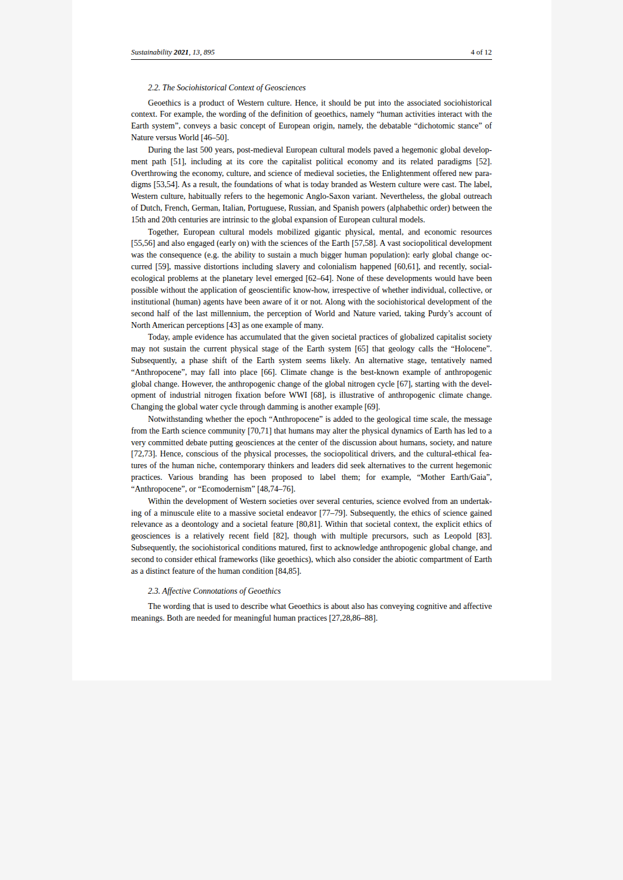Sustainability 2021, 13, 895 4 of 12
2.2. The Sociohistorical Context of Geosciences
Geoethics is a product of Western culture. Hence, it should be put into the associated sociohistorical context. For example, the wording of the definition of geoethics, namely “human activities interact with the Earth system”, conveys a basic concept of European origin, namely, the debatable “dichotomic stance” of Nature versus World [46–50].
During the last 500 years, post-medieval European cultural models paved a hegemonic global development path [51], including at its core the capitalist political economy and its related paradigms [52]. Overthrowing the economy, culture, and science of medieval societies, the Enlightenment offered new paradigms [53,54]. As a result, the foundations of what is today branded as Western culture were cast. The label, Western culture, habitually refers to the hegemonic Anglo-Saxon variant. Nevertheless, the global outreach of Dutch, French, German, Italian, Portuguese, Russian, and Spanish powers (alphabethic order) between the 15th and 20th centuries are intrinsic to the global expansion of European cultural models.
Together, European cultural models mobilized gigantic physical, mental, and economic resources [55,56] and also engaged (early on) with the sciences of the Earth [57,58]. A vast sociopolitical development was the consequence (e.g. the ability to sustain a much bigger human population): early global change occurred [59], massive distortions including slavery and colonialism happened [60,61], and recently, social-ecological problems at the planetary level emerged [62–64]. None of these developments would have been possible without the application of geoscientific know-how, irrespective of whether individual, collective, or institutional (human) agents have been aware of it or not. Along with the sociohistorical development of the second half of the last millennium, the perception of World and Nature varied, taking Purdy’s account of North American perceptions [43] as one example of many.
Today, ample evidence has accumulated that the given societal practices of globalized capitalist society may not sustain the current physical stage of the Earth system [65] that geology calls the “Holocene”. Subsequently, a phase shift of the Earth system seems likely. An alternative stage, tentatively named “Anthropocene”, may fall into place [66]. Climate change is the best-known example of anthropogenic global change. However, the anthropogenic change of the global nitrogen cycle [67], starting with the development of industrial nitrogen fixation before WWI [68], is illustrative of anthropogenic climate change. Changing the global water cycle through damming is another example [69].
Notwithstanding whether the epoch “Anthropocene” is added to the geological time scale, the message from the Earth science community [70,71] that humans may alter the physical dynamics of Earth has led to a very committed debate putting geosciences at the center of the discussion about humans, society, and nature [72,73]. Hence, conscious of the physical processes, the sociopolitical drivers, and the cultural-ethical features of the human niche, contemporary thinkers and leaders did seek alternatives to the current hegemonic practices. Various branding has been proposed to label them; for example, “Mother Earth/Gaia”, “Anthropocene”, or “Ecomodernism” [48,74–76].
Within the development of Western societies over several centuries, science evolved from an undertaking of a minuscule elite to a massive societal endeavor [77–79]. Subsequently, the ethics of science gained relevance as a deontology and a societal feature [80,81]. Within that societal context, the explicit ethics of geosciences is a relatively recent field [82], though with multiple precursors, such as Leopold [83]. Subsequently, the sociohistorical conditions matured, first to acknowledge anthropogenic global change, and second to consider ethical frameworks (like geoethics), which also consider the abiotic compartment of Earth as a distinct feature of the human condition [84,85].
2.3. Affective Connotations of Geoethics
The wording that is used to describe what Geoethics is about also has conveying cognitive and affective meanings. Both are needed for meaningful human practices [27,28,86–88].